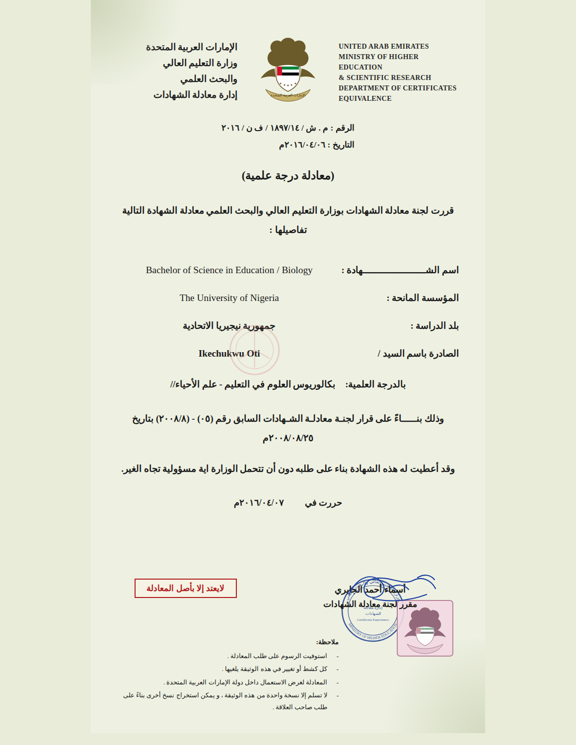UNITED ARAB EMIRATES
MINISTRY OF HIGHER EDUCATION
& SCIENTIFIC RESEARCH
DEPARTMENT OF CERTIFICATES EQUIVALENCE
الإمارات العربية المتحدة
الإمارات العربية المتحدة
وزارة التعليم العالي
والبحث العلمي
إدارة معادلة الشهادات
الرقم : م . ش / ١٨٩٧/١٤ / ف ن / ٢٠١٦ التاريخ : ٢٠١٦/٠٤/٠٦م
(معادلة درجة علمية)
قررت لجنة معادلة الشهادات بوزارة التعليم العالي والبحث العلمي معادلة الشهادة التالية تفاصيلها :
| اسم الشـــــــــــــــــــــهادة : | Bachelor of Science in Education / Biology |
| المؤسسة المانحة : | The University of Nigeria |
| بلد الدراسة : | جمهورية نيجيريا الاتحادية |
| الصادرة باسم السيد / | Ikechukwu Oti |
بالدرجة العلمية: بكالوريوس العلوم في التعليم - علم الأحياء//
وذلك بنـــــاءً على قرار لجنـة معادلـة الشـهادات السابق رقم (٠٥) - (٢٠٠٨/٨) بتاريخ ٢٠٠٨/٠٨/٢٥م
وقد أعطيت له هذه الشهادة بناء على طلبه دون أن تتحمل الوزارة اية مسؤولية تجاه الغير.
حررت في ٢٠١٦/٠٤/٠٧م
وزارة التعليم العالي والبحث العلمي MINISTRY OF HIGHER EDUCATION إدارة معادلة الشهادات Certificates Equivalence
أسماء أحمد الجابري
مقرر لجنة معادلة الشهادات
لايعتد إلا بأصل المعادلة
ملاحظة:
استوفيت الرسوم على طلب المعادلة .
كل كشط أو تغيير في هذه الوثيقة يلغيها .
المعادلة لغرض الاستعمال داخل دولة الإمارات العربية المتحدة .
لا تسلم إلا نسخة واحدة من هذه الوثيقة ، و يمكن استخراج نسخ أخرى بناءً على طلب صاحب العلاقة .